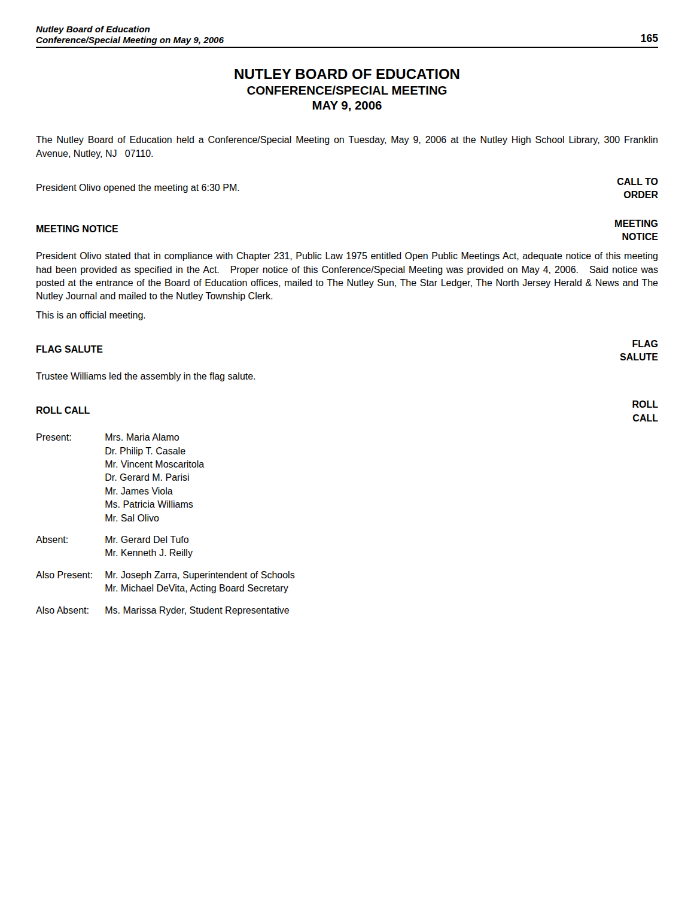Nutley Board of Education
Conference/Special Meeting on May 9, 2006
165
NUTLEY BOARD OF EDUCATION CONFERENCE/SPECIAL MEETING MAY 9, 2006
The Nutley Board of Education held a Conference/Special Meeting on Tuesday, May 9, 2006 at the Nutley High School Library, 300 Franklin Avenue, Nutley, NJ 07110.
President Olivo opened the meeting at 6:30 PM.
CALL TO ORDER
MEETING NOTICE
MEETING NOTICE
President Olivo stated that in compliance with Chapter 231, Public Law 1975 entitled Open Public Meetings Act, adequate notice of this meeting had been provided as specified in the Act. Proper notice of this Conference/Special Meeting was provided on May 4, 2006. Said notice was posted at the entrance of the Board of Education offices, mailed to The Nutley Sun, The Star Ledger, The North Jersey Herald & News and The Nutley Journal and mailed to the Nutley Township Clerk.
This is an official meeting.
FLAG SALUTE
FLAG SALUTE
Trustee Williams led the assembly in the flag salute.
ROLL CALL
ROLL CALL
| Present: | Mrs. Maria Alamo Dr. Philip T. Casale Mr. Vincent Moscaritola Dr. Gerard M. Parisi Mr. James Viola Ms. Patricia Williams Mr. Sal Olivo |
| Absent: | Mr. Gerard Del Tufo Mr. Kenneth J. Reilly |
| Also Present: | Mr. Joseph Zarra, Superintendent of Schools Mr. Michael DeVita, Acting Board Secretary |
| Also Absent: | Ms. Marissa Ryder, Student Representative |